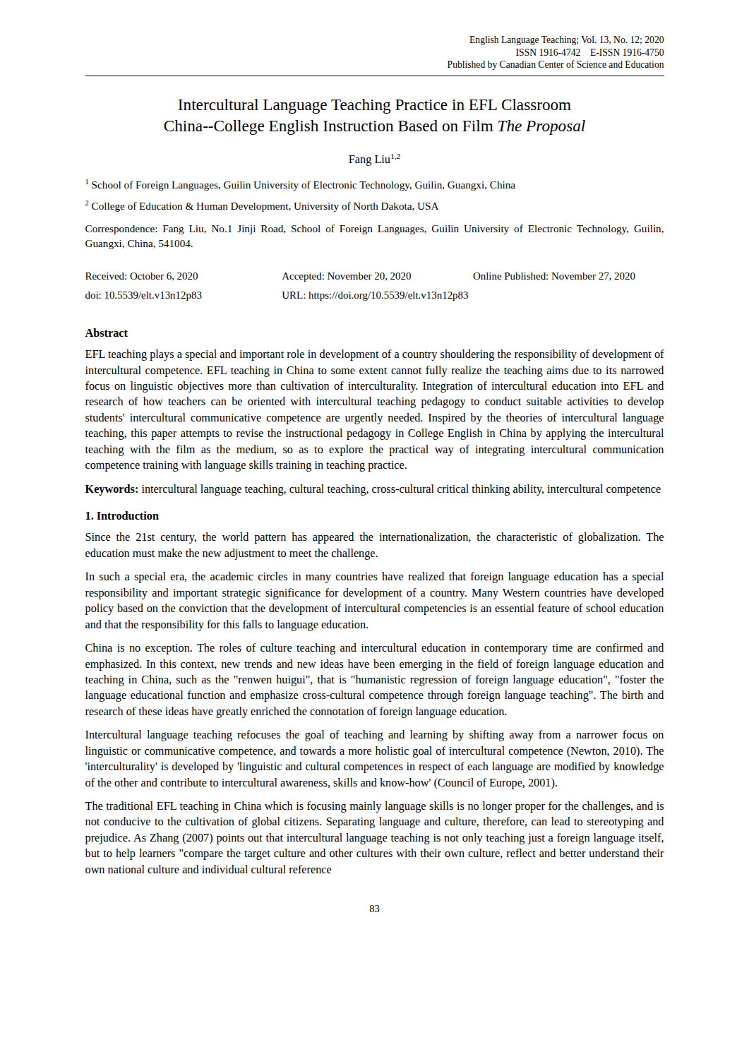English Language Teaching; Vol. 13, No. 12; 2020 ISSN 1916-4742 E-ISSN 1916-4750 Published by Canadian Center of Science and Education
Intercultural Language Teaching Practice in EFL Classroom
China--College English Instruction Based on Film The Proposal
Fang Liu1,2
1 School of Foreign Languages, Guilin University of Electronic Technology, Guilin, Guangxi, China
2 College of Education & Human Development, University of North Dakota, USA
Correspondence: Fang Liu, No.1 Jinji Road, School of Foreign Languages, Guilin University of Electronic Technology, Guilin, Guangxi, China, 541004.
| Received: October 6, 2020 | Accepted: November 20, 2020 | Online Published: November 27, 2020 |
| doi: 10.5539/elt.v13n12p83 | URL: https://doi.org/10.5539/elt.v13n12p83 |
Abstract
EFL teaching plays a special and important role in development of a country shouldering the responsibility of development of intercultural competence. EFL teaching in China to some extent cannot fully realize the teaching aims due to its narrowed focus on linguistic objectives more than cultivation of interculturality. Integration of intercultural education into EFL and research of how teachers can be oriented with intercultural teaching pedagogy to conduct suitable activities to develop students' intercultural communicative competence are urgently needed. Inspired by the theories of intercultural language teaching, this paper attempts to revise the instructional pedagogy in College English in China by applying the intercultural teaching with the film as the medium, so as to explore the practical way of integrating intercultural communication competence training with language skills training in teaching practice.
Keywords: intercultural language teaching, cultural teaching, cross-cultural critical thinking ability, intercultural competence
1. Introduction
Since the 21st century, the world pattern has appeared the internationalization, the characteristic of globalization. The education must make the new adjustment to meet the challenge.
In such a special era, the academic circles in many countries have realized that foreign language education has a special responsibility and important strategic significance for development of a country. Many Western countries have developed policy based on the conviction that the development of intercultural competencies is an essential feature of school education and that the responsibility for this falls to language education.
China is no exception. The roles of culture teaching and intercultural education in contemporary time are confirmed and emphasized. In this context, new trends and new ideas have been emerging in the field of foreign language education and teaching in China, such as the "renwen huigui", that is "humanistic regression of foreign language education", "foster the language educational function and emphasize cross-cultural competence through foreign language teaching". The birth and research of these ideas have greatly enriched the connotation of foreign language education.
Intercultural language teaching refocuses the goal of teaching and learning by shifting away from a narrower focus on linguistic or communicative competence, and towards a more holistic goal of intercultural competence (Newton, 2010). The 'interculturality' is developed by 'linguistic and cultural competences in respect of each language are modified by knowledge of the other and contribute to intercultural awareness, skills and know-how' (Council of Europe, 2001).
The traditional EFL teaching in China which is focusing mainly language skills is no longer proper for the challenges, and is not conducive to the cultivation of global citizens. Separating language and culture, therefore, can lead to stereotyping and prejudice. As Zhang (2007) points out that intercultural language teaching is not only teaching just a foreign language itself, but to help learners "compare the target culture and other cultures with their own culture, reflect and better understand their own national culture and individual cultural reference
83